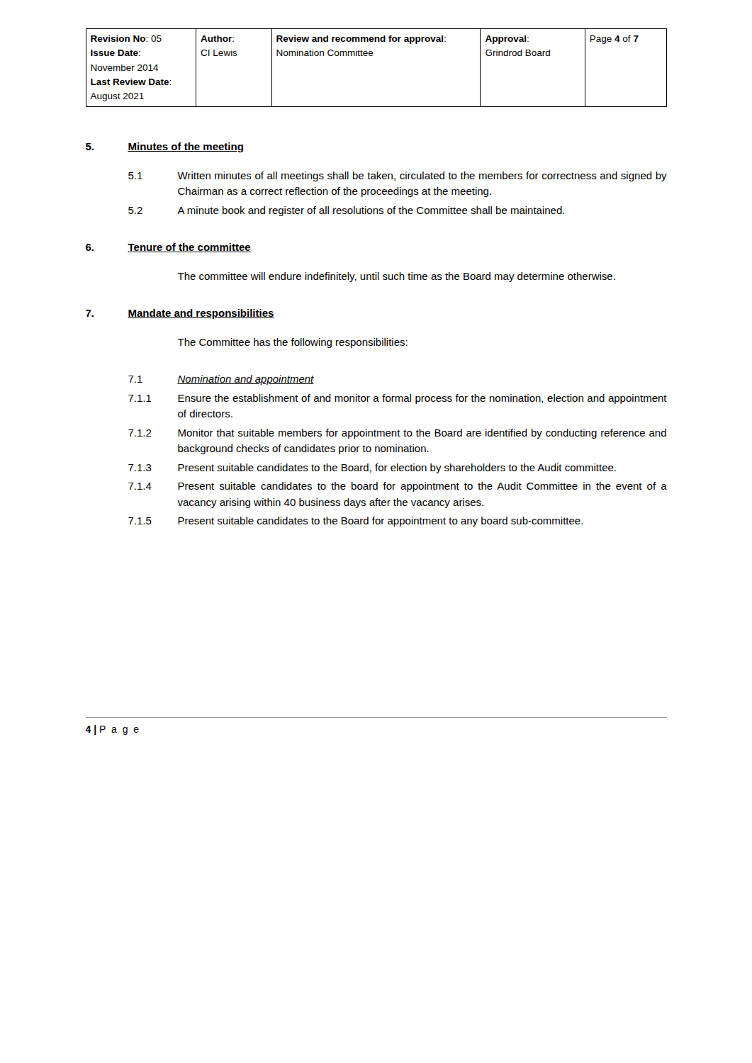| Revision No : 05 Issue Date : November 2014 Last Review Date : August 2021 | Author : CI Lewis | Review and recommend for approval : Nomination Committee | Approval : Grindrod Board | Page 4 of 7 |
5.
Minutes of the meeting
5.1
Written minutes of all meetings shall be taken, circulated to the members for correctness and signed by Chairman as a correct reflection of the proceedings at the meeting.
5.2
A minute book and register of all resolutions of the Committee shall be maintained.
6.
Tenure of the committee
The committee will endure indefinitely, until such time as the Board may determine otherwise.
7.
Mandate and responsibilities
The Committee has the following responsibilities:
7.1
Nomination and appointment
7.1.1
Ensure the establishment of and monitor a formal process for the nomination, election and appointment of directors.
7.1.2
Monitor that suitable members for appointment to the Board are identified by conducting reference and background checks of candidates prior to nomination.
7.1.3
Present suitable candidates to the Board, for election by shareholders to the Audit committee.
7.1.4
Present suitable candidates to the board for appointment to the Audit Committee in the event of a vacancy arising within 40 business days after the vacancy arises.
7.1.5
Present suitable candidates to the Board for appointment to any board sub-committee.
4 | P a g e